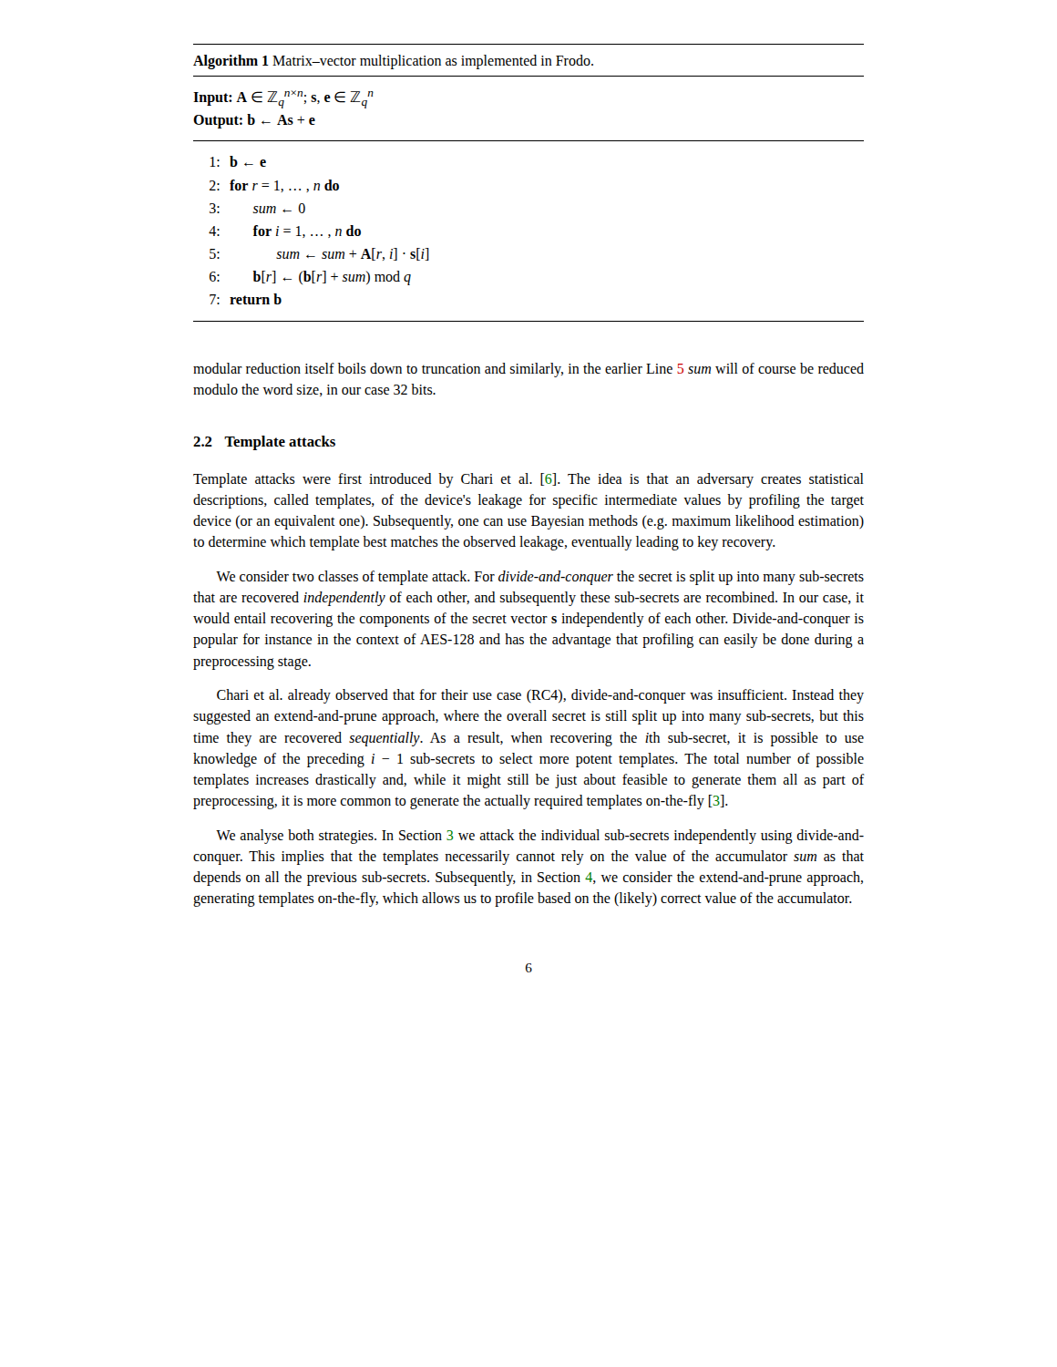Algorithm 1 Matrix–vector multiplication as implemented in Frodo.
Input: A ∈ ℤqn×n; s, e ∈ ℤqn
Output: b ← As + e
b ← e
for r = 1, … , n do
sum ← 0
for i = 1, … , n do
sum ← sum + A[r, i] · s[i]
b[r] ← (b[r] + sum) mod q
return b
modular reduction itself boils down to truncation and similarly, in the earlier Line 5 sum will of course be reduced modulo the word size, in our case 32 bits.
2.2 Template attacks
Template attacks were first introduced by Chari et al. [6]. The idea is that an adversary creates statistical descriptions, called templates, of the device's leakage for specific intermediate values by profiling the target device (or an equivalent one). Subsequently, one can use Bayesian methods (e.g. maximum likelihood estimation) to determine which template best matches the observed leakage, eventually leading to key recovery.
We consider two classes of template attack. For divide-and-conquer the secret is split up into many sub-secrets that are recovered independently of each other, and subsequently these sub-secrets are recombined. In our case, it would entail recovering the components of the secret vector s independently of each other. Divide-and-conquer is popular for instance in the context of AES-128 and has the advantage that profiling can easily be done during a preprocessing stage.
Chari et al. already observed that for their use case (RC4), divide-and-conquer was insufficient. Instead they suggested an extend-and-prune approach, where the overall secret is still split up into many sub-secrets, but this time they are recovered sequentially. As a result, when recovering the ith sub-secret, it is possible to use knowledge of the preceding i − 1 sub-secrets to select more potent templates. The total number of possible templates increases drastically and, while it might still be just about feasible to generate them all as part of preprocessing, it is more common to generate the actually required templates on-the-fly [3].
We analyse both strategies. In Section 3 we attack the individual sub-secrets independently using divide-and-conquer. This implies that the templates necessarily cannot rely on the value of the accumulator sum as that depends on all the previous sub-secrets. Subsequently, in Section 4, we consider the extend-and-prune approach, generating templates on-the-fly, which allows us to profile based on the (likely) correct value of the accumulator.
6